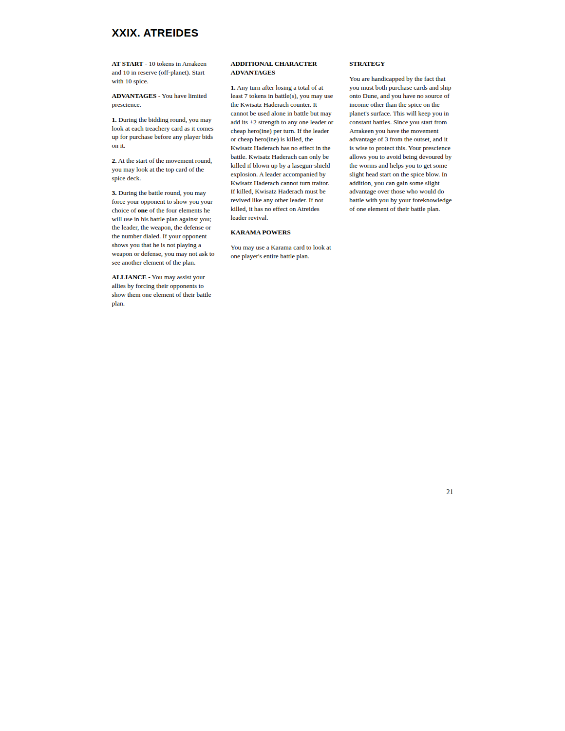XXIX. ATREIDES
AT START - 10 tokens in Arrakeen and 10 in reserve (off-planet). Start with 10 spice.
ADVANTAGES - You have limited prescience.
1. During the bidding round, you may look at each treachery card as it comes up for purchase before any player bids on it.
2. At the start of the movement round, you may look at the top card of the spice deck.
3. During the battle round, you may force your opponent to show you your choice of one of the four elements he will use in his battle plan against you; the leader, the weapon, the defense or the number dialed. If your opponent shows you that he is not playing a weapon or defense, you may not ask to see another element of the plan.
ALLIANCE - You may assist your allies by forcing their opponents to show them one element of their battle plan.
ADDITIONAL CHARACTER ADVANTAGES
1. Any turn after losing a total of at least 7 tokens in battle(s), you may use the Kwisatz Haderach counter. It cannot be used alone in battle but may add its +2 strength to any one leader or cheap hero(ine) per turn. If the leader or cheap hero(ine) is killed, the Kwisatz Haderach has no effect in the battle. Kwisatz Haderach can only be killed if blown up by a lasegun-shield explosion. A leader accompanied by Kwisatz Haderach cannot turn traitor. If killed, Kwisatz Haderach must be revived like any other leader. If not killed, it has no effect on Atreides leader revival.
KARAMA POWERS
You may use a Karama card to look at one player's entire battle plan.
STRATEGY
You are handicapped by the fact that you must both purchase cards and ship onto Dune, and you have no source of income other than the spice on the planet's surface. This will keep you in constant battles. Since you start from Arrakeen you have the movement advantage of 3 from the outset, and it is wise to protect this. Your prescience allows you to avoid being devoured by the worms and helps you to get some slight head start on the spice blow. In addition, you can gain some slight advantage over those who would do battle with you by your foreknowledge of one element of their battle plan.
21